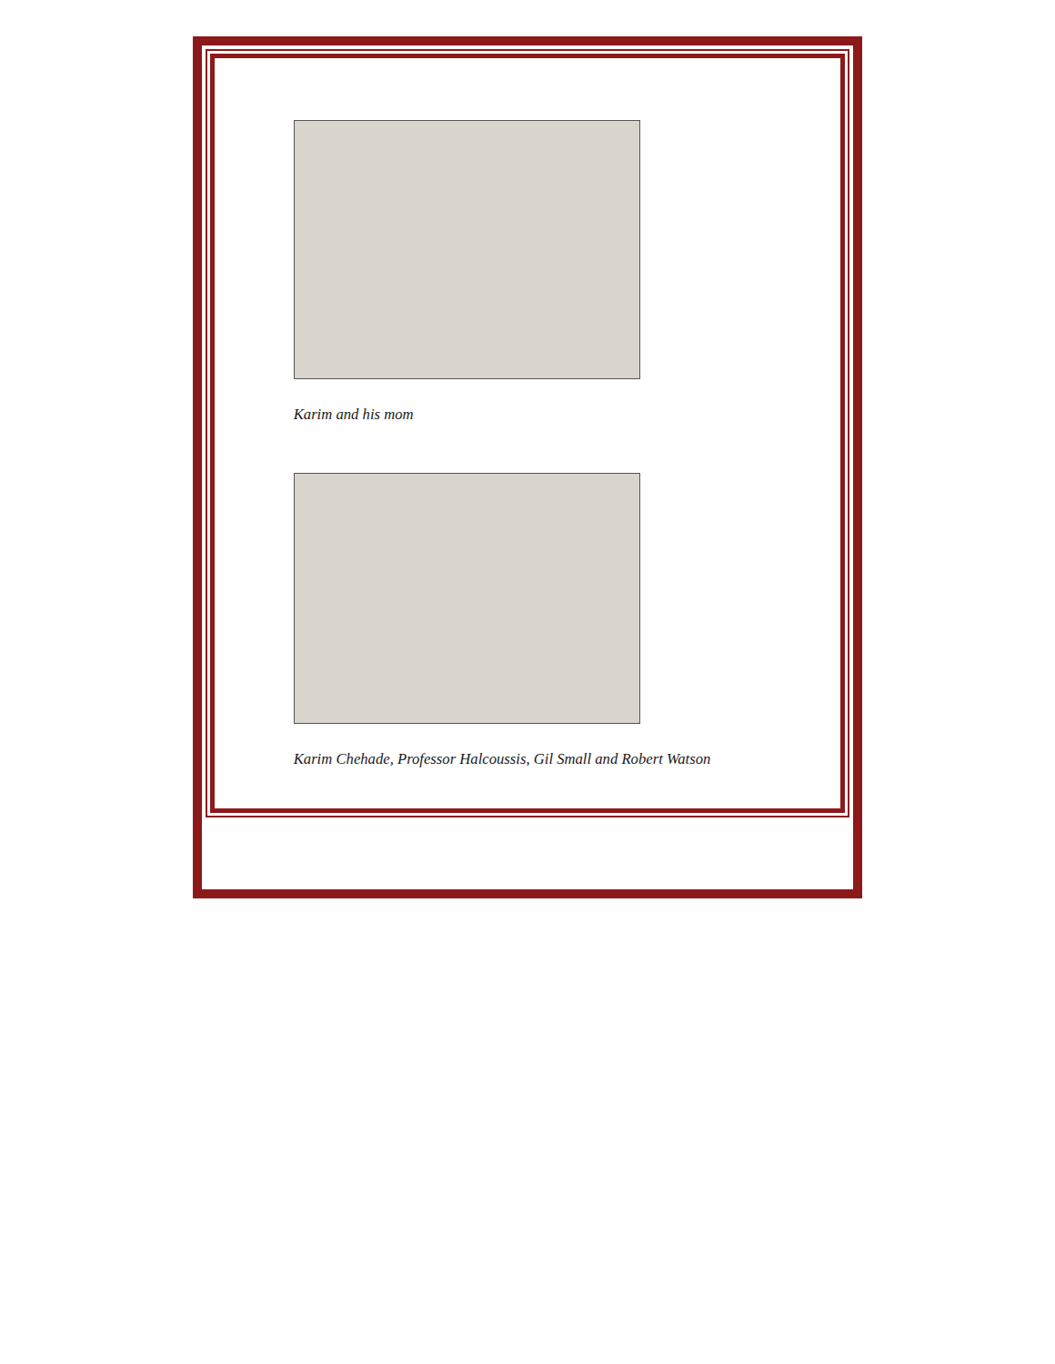Karim and his mom
Karim Chehade, Professor Halcoussis, Gil Small and Robert Watson